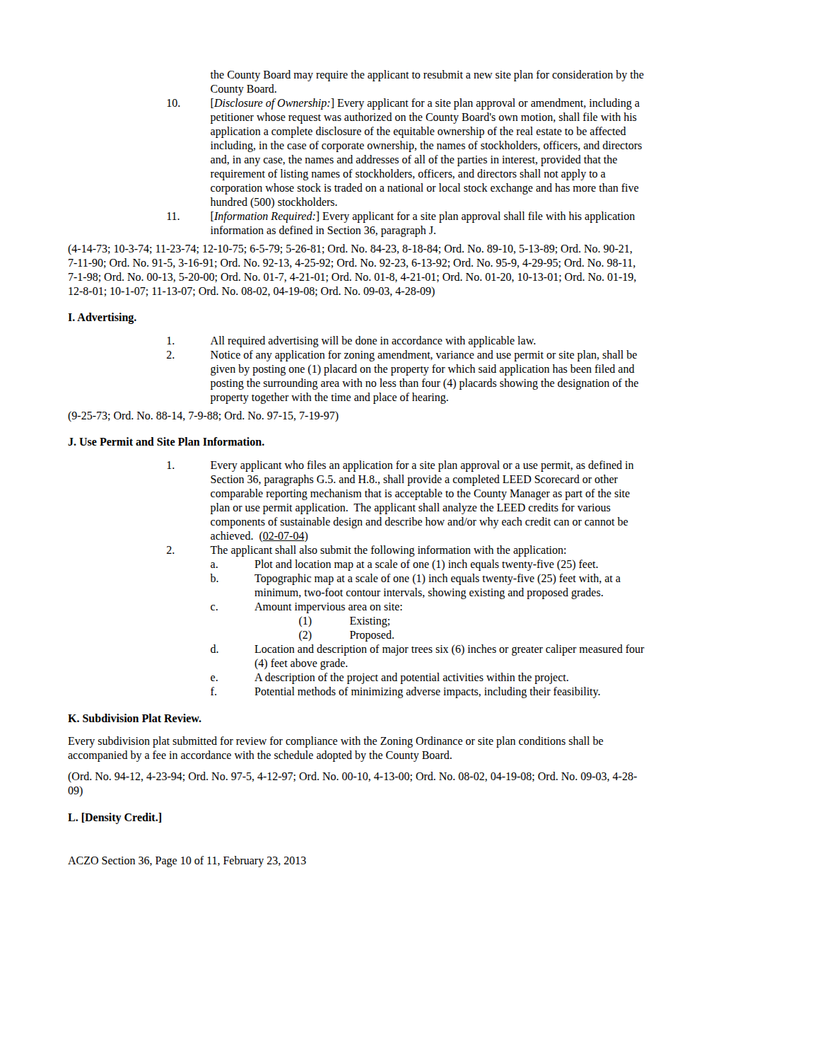the County Board may require the applicant to resubmit a new site plan for consideration by the County Board.
10.
[Disclosure of Ownership:] Every applicant for a site plan approval or amendment, including a petitioner whose request was authorized on the County Board's own motion, shall file with his application a complete disclosure of the equitable ownership of the real estate to be affected including, in the case of corporate ownership, the names of stockholders, officers, and directors and, in any case, the names and addresses of all of the parties in interest, provided that the requirement of listing names of stockholders, officers, and directors shall not apply to a corporation whose stock is traded on a national or local stock exchange and has more than five hundred (500) stockholders.
11.
[Information Required:] Every applicant for a site plan approval shall file with his application information as defined in Section 36, paragraph J.
(4-14-73; 10-3-74; 11-23-74; 12-10-75; 6-5-79; 5-26-81; Ord. No. 84-23, 8-18-84; Ord. No. 89-10, 5-13-89; Ord. No. 90-21, 7-11-90; Ord. No. 91-5, 3-16-91; Ord. No. 92-13, 4-25-92; Ord. No. 92-23, 6-13-92; Ord. No. 95-9, 4-29-95; Ord. No. 98-11, 7-1-98; Ord. No. 00-13, 5-20-00; Ord. No. 01-7, 4-21-01; Ord. No. 01-8, 4-21-01; Ord. No. 01-20, 10-13-01; Ord. No. 01-19, 12-8-01; 10-1-07; 11-13-07; Ord. No. 08-02, 04-19-08; Ord. No. 09-03, 4-28-09)
I. Advertising.
1.
All required advertising will be done in accordance with applicable law.
2.
Notice of any application for zoning amendment, variance and use permit or site plan, shall be given by posting one (1) placard on the property for which said application has been filed and posting the surrounding area with no less than four (4) placards showing the designation of the property together with the time and place of hearing.
(9-25-73; Ord. No. 88-14, 7-9-88; Ord. No. 97-15, 7-19-97)
J. Use Permit and Site Plan Information.
1.
Every applicant who files an application for a site plan approval or a use permit, as defined in Section 36, paragraphs G.5. and H.8., shall provide a completed LEED Scorecard or other comparable reporting mechanism that is acceptable to the County Manager as part of the site plan or use permit application. The applicant shall analyze the LEED credits for various components of sustainable design and describe how and/or why each credit can or cannot be achieved. (02-07-04)
2.
The applicant shall also submit the following information with the application:
a.
Plot and location map at a scale of one (1) inch equals twenty-five (25) feet.
b.
Topographic map at a scale of one (1) inch equals twenty-five (25) feet with, at a minimum, two-foot contour intervals, showing existing and proposed grades.
c.
Amount impervious area on site:
(1)
Existing;
(2)
Proposed.
d.
Location and description of major trees six (6) inches or greater caliper measured four (4) feet above grade.
e.
A description of the project and potential activities within the project.
f.
Potential methods of minimizing adverse impacts, including their feasibility.
K. Subdivision Plat Review.
Every subdivision plat submitted for review for compliance with the Zoning Ordinance or site plan conditions shall be accompanied by a fee in accordance with the schedule adopted by the County Board.
(Ord. No. 94-12, 4-23-94; Ord. No. 97-5, 4-12-97; Ord. No. 00-10, 4-13-00; Ord. No. 08-02, 04-19-08; Ord. No. 09-03, 4-28-09)
L. [Density Credit.]
ACZO Section 36, Page 10 of 11, February 23, 2013